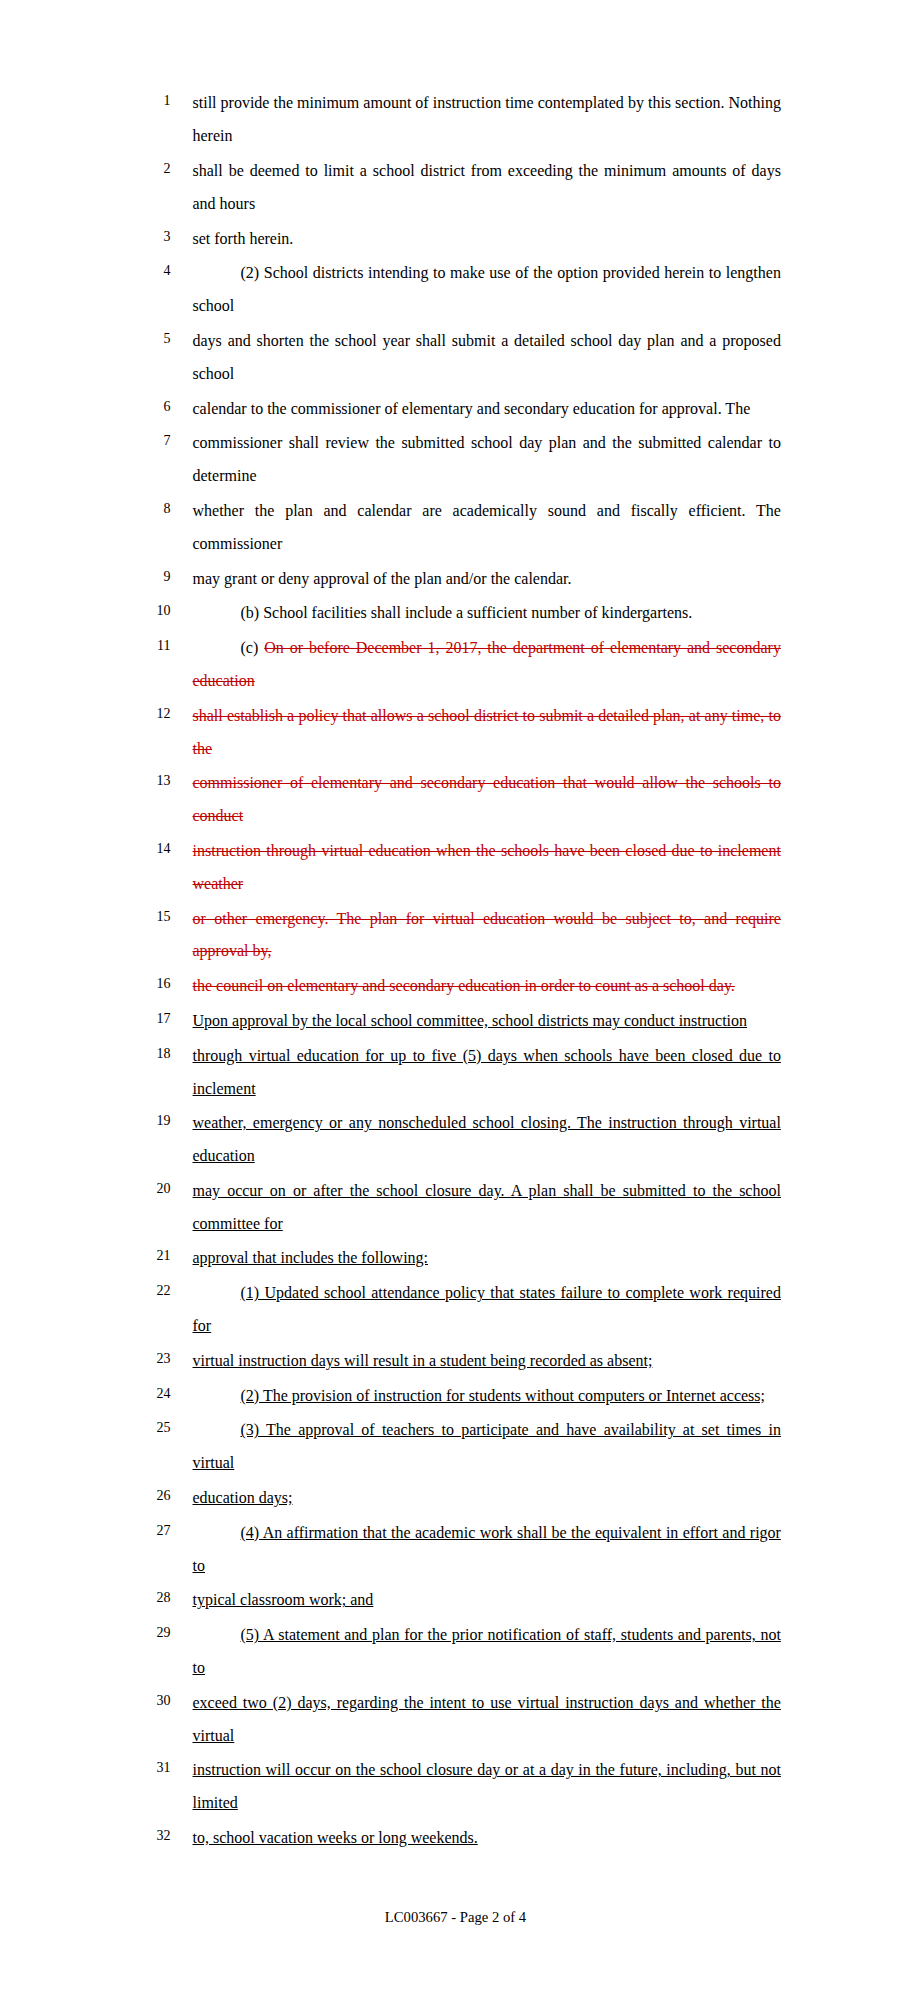| 1 | still provide the minimum amount of instruction time contemplated by this section. Nothing herein |
| 2 | shall be deemed to limit a school district from exceeding the minimum amounts of days and hours |
| 3 | set forth herein. |
| 4 | (2) School districts intending to make use of the option provided herein to lengthen school |
| 5 | days and shorten the school year shall submit a detailed school day plan and a proposed school |
| 6 | calendar to the commissioner of elementary and secondary education for approval. The |
| 7 | commissioner shall review the submitted school day plan and the submitted calendar to determine |
| 8 | whether the plan and calendar are academically sound and fiscally efficient. The commissioner |
| 9 | may grant or deny approval of the plan and/or the calendar. |
| 10 | (b) School facilities shall include a sufficient number of kindergartens. |
| 11 | (c) On or before December 1, 2017, the department of elementary and secondary education |
| 12 | shall establish a policy that allows a school district to submit a detailed plan, at any time, to the |
| 13 | commissioner of elementary and secondary education that would allow the schools to conduct |
| 14 | instruction through virtual education when the schools have been closed due to inclement weather |
| 15 | or other emergency. The plan for virtual education would be subject to, and require approval by, |
| 16 | the council on elementary and secondary education in order to count as a school day. |
| 17 | Upon approval by the local school committee, school districts may conduct instruction |
| 18 | through virtual education for up to five (5) days when schools have been closed due to inclement |
| 19 | weather, emergency or any nonscheduled school closing. The instruction through virtual education |
| 20 | may occur on or after the school closure day. A plan shall be submitted to the school committee for |
| 21 | approval that includes the following: |
| 22 | (1) Updated school attendance policy that states failure to complete work required for |
| 23 | virtual instruction days will result in a student being recorded as absent; |
| 24 | (2) The provision of instruction for students without computers or Internet access; |
| 25 | (3) The approval of teachers to participate and have availability at set times in virtual |
| 26 | education days; |
| 27 | (4) An affirmation that the academic work shall be the equivalent in effort and rigor to |
| 28 | typical classroom work; and |
| 29 | (5) A statement and plan for the prior notification of staff, students and parents, not to |
| 30 | exceed two (2) days, regarding the intent to use virtual instruction days and whether the virtual |
| 31 | instruction will occur on the school closure day or at a day in the future, including, but not limited |
| 32 | to, school vacation weeks or long weekends. |
LC003667 - Page 2 of 4